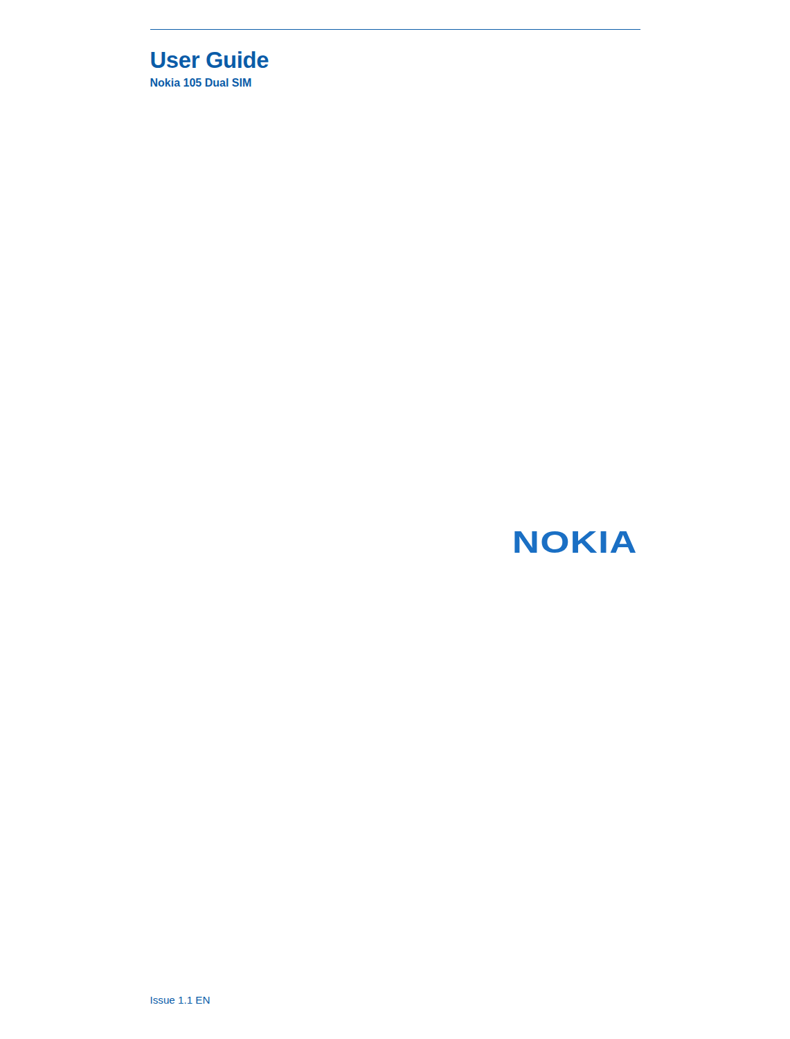User Guide
Nokia 105 Dual SIM
NOKIA
Issue 1.1 EN